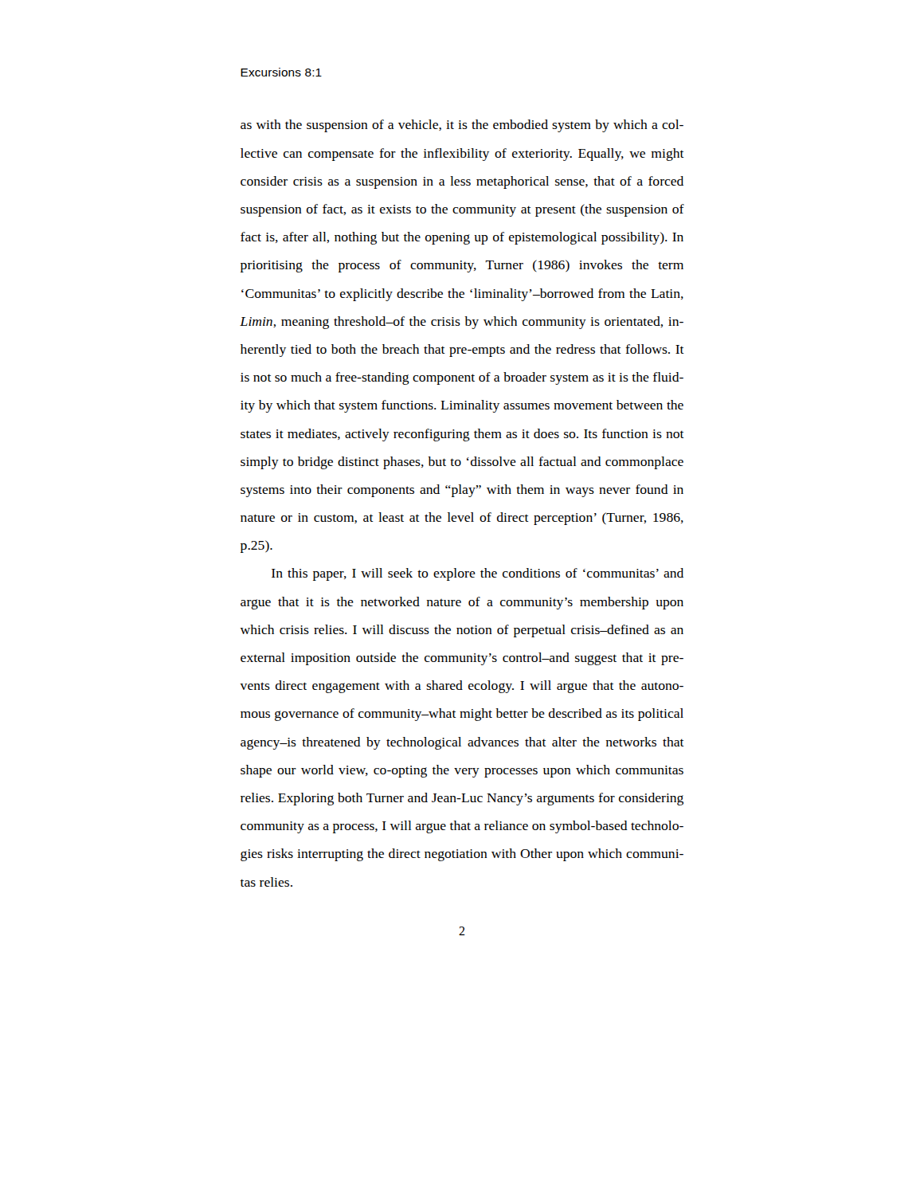Excursions 8:1
as with the suspension of a vehicle, it is the embodied system by which a collective can compensate for the inflexibility of exteriority. Equally, we might consider crisis as a suspension in a less metaphorical sense, that of a forced suspension of fact, as it exists to the community at present (the suspension of fact is, after all, nothing but the opening up of epistemological possibility). In prioritising the process of community, Turner (1986) invokes the term ‘Communitas’ to explicitly describe the ‘liminality’–borrowed from the Latin, Limin, meaning threshold–of the crisis by which community is orientated, inherently tied to both the breach that pre-empts and the redress that follows. It is not so much a free-standing component of a broader system as it is the fluidity by which that system functions. Liminality assumes movement between the states it mediates, actively reconfiguring them as it does so. Its function is not simply to bridge distinct phases, but to ‘dissolve all factual and commonplace systems into their components and “play” with them in ways never found in nature or in custom, at least at the level of direct perception’ (Turner, 1986, p.25).
In this paper, I will seek to explore the conditions of ‘communitas’ and argue that it is the networked nature of a community’s membership upon which crisis relies. I will discuss the notion of perpetual crisis–defined as an external imposition outside the community’s control–and suggest that it prevents direct engagement with a shared ecology. I will argue that the autonomous governance of community–what might better be described as its political agency–is threatened by technological advances that alter the networks that shape our world view, co-opting the very processes upon which communitas relies. Exploring both Turner and Jean-Luc Nancy’s arguments for considering community as a process, I will argue that a reliance on symbol-based technologies risks interrupting the direct negotiation with Other upon which communitas relies.
2